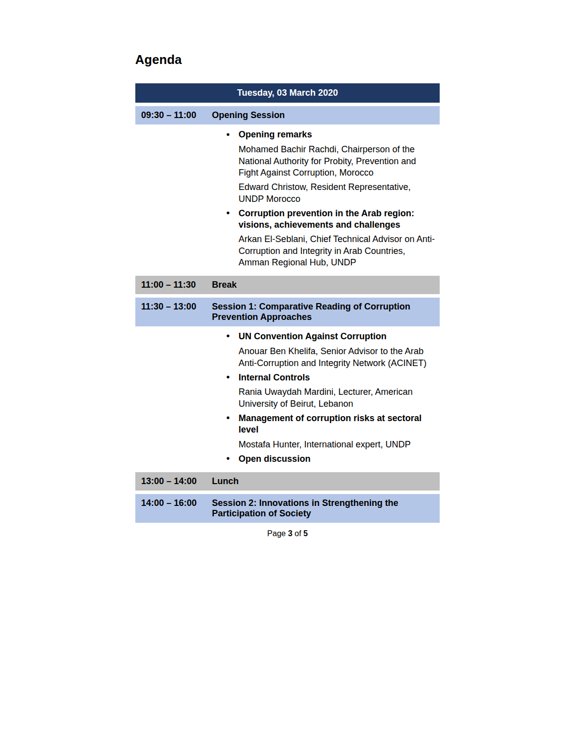Agenda
| Tuesday, 03 March 2020 |
| 09:30 – 11:00 | Opening Session |
| | Opening remarks Mohamed Bachir Rachdi, Chairperson of the National Authority for Probity, Prevention and Fight Against Corruption, Morocco Edward Christow, Resident Representative, UNDP Morocco Corruption prevention in the Arab region: visions, achievements and challenges Arkan El-Seblani, Chief Technical Advisor on Anti-Corruption and Integrity in Arab Countries, Amman Regional Hub, UNDP |
| 11:00 – 11:30 | Break |
| 11:30 – 13:00 | Session 1: Comparative Reading of Corruption Prevention Approaches |
| | UN Convention Against Corruption Anouar Ben Khelifa, Senior Advisor to the Arab Anti-Corruption and Integrity Network (ACINET) Internal Controls Rania Uwaydah Mardini, Lecturer, American University of Beirut, Lebanon Management of corruption risks at sectoral level Mostafa Hunter, International expert, UNDP Open discussion |
| 13:00 – 14:00 | Lunch |
| 14:00 – 16:00 | Session 2: Innovations in Strengthening the Participation of Society |
Page 3 of 5